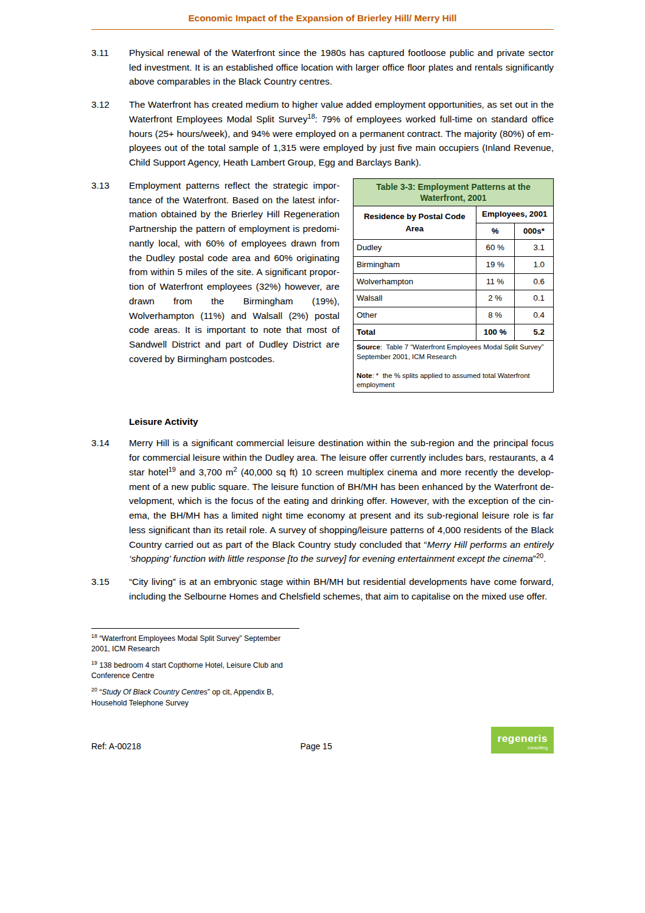Economic Impact of the Expansion of Brierley Hill/ Merry Hill
3.11
Physical renewal of the Waterfront since the 1980s has captured footloose public and private sector led investment. It is an established office location with larger office floor plates and rentals significantly above comparables in the Black Country centres.
3.12
The Waterfront has created medium to higher value added employment opportunities, as set out in the Waterfront Employees Modal Split Survey18: 79% of employees worked full-time on standard office hours (25+ hours/week), and 94% were employed on a permanent contract. The majority (80%) of employees out of the total sample of 1,315 were employed by just five main occupiers (Inland Revenue, Child Support Agency, Heath Lambert Group, Egg and Barclays Bank).
Table 3-3: Employment Patterns at the Waterfront, 2001
| Residence by Postal Code Area | Employees, 2001 |
| --- | --- |
| % | 000s* |
| Dudley | 60 % | 3.1 |
| Birmingham | 19 % | 1.0 |
| Wolverhampton | 11 % | 0.6 |
| Walsall | 2 % | 0.1 |
| Other | 8 % | 0.4 |
| Total | 100 % | 5.2 |
| Source : Table 7 “Waterfront Employees Modal Split Survey” September 2001, ICM Research Note : * the % splits applied to assumed total Waterfront employment |
3.13
Employment patterns reflect the strategic importance of the Waterfront. Based on the latest information obtained by the Brierley Hill Regeneration Partnership the pattern of employment is predominantly local, with 60% of employees drawn from the Dudley postal code area and 60% originating from within 5 miles of the site. A significant proportion of Waterfront employees (32%) however, are drawn from the Birmingham (19%), Wolverhampton (11%) and Walsall (2%) postal code areas. It is important to note that most of Sandwell District and part of Dudley District are covered by Birmingham postcodes.
Leisure Activity
3.14
Merry Hill is a significant commercial leisure destination within the sub-region and the principal focus for commercial leisure within the Dudley area. The leisure offer currently includes bars, restaurants, a 4 star hotel19 and 3,700 m2 (40,000 sq ft) 10 screen multiplex cinema and more recently the development of a new public square. The leisure function of BH/MH has been enhanced by the Waterfront development, which is the focus of the eating and drinking offer. However, with the exception of the cinema, the BH/MH has a limited night time economy at present and its sub-regional leisure role is far less significant than its retail role. A survey of shopping/leisure patterns of 4,000 residents of the Black Country carried out as part of the Black Country study concluded that “Merry Hill performs an entirely ‘shopping’ function with little response [to the survey] for evening entertainment except the cinema”20.
3.15
“City living” is at an embryonic stage within BH/MH but residential developments have come forward, including the Selbourne Homes and Chelsfield schemes, that aim to capitalise on the mixed use offer.
18 “Waterfront Employees Modal Split Survey” September 2001, ICM Research
19 138 bedroom 4 start Copthorne Hotel, Leisure Club and Conference Centre
20 “Study Of Black Country Centres” op cit, Appendix B, Household Telephone Survey
Ref: A-00218
Page 15
regenerisconsulting